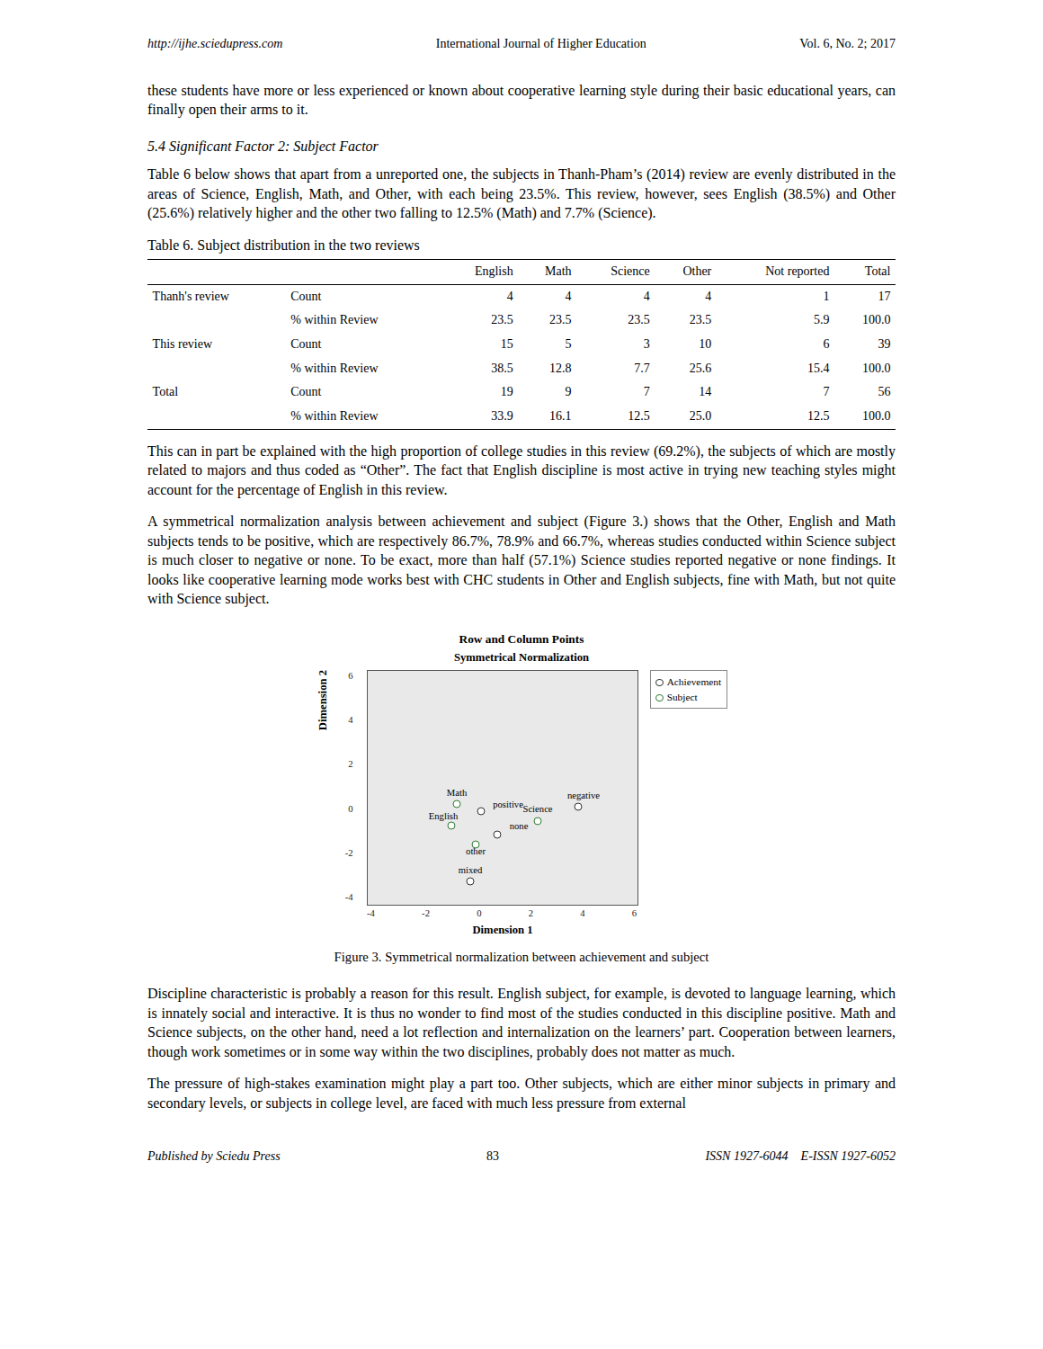http://ijhe.sciedupress.com
International Journal of Higher Education
Vol. 6, No. 2; 2017
these students have more or less experienced or known about cooperative learning style during their basic educational years, can finally open their arms to it.
5.4 Significant Factor 2: Subject Factor
Table 6 below shows that apart from a unreported one, the subjects in Thanh-Pham’s (2014) review are evenly distributed in the areas of Science, English, Math, and Other, with each being 23.5%. This review, however, sees English (38.5%) and Other (25.6%) relatively higher and the other two falling to 12.5% (Math) and 7.7% (Science).
Table 6. Subject distribution in the two reviews
| | | English | Math | Science | Other | Not reported | Total |
| --- | --- | --- | --- | --- | --- | --- | --- |
| Thanh's review | Count | 4 | 4 | 4 | 4 | 1 | 17 |
| | % within Review | 23.5 | 23.5 | 23.5 | 23.5 | 5.9 | 100.0 |
| This review | Count | 15 | 5 | 3 | 10 | 6 | 39 |
| | % within Review | 38.5 | 12.8 | 7.7 | 25.6 | 15.4 | 100.0 |
| Total | Count | 19 | 9 | 7 | 14 | 7 | 56 |
| | % within Review | 33.9 | 16.1 | 12.5 | 25.0 | 12.5 | 100.0 |
This can in part be explained with the high proportion of college studies in this review (69.2%), the subjects of which are mostly related to majors and thus coded as “Other”. The fact that English discipline is most active in trying new teaching styles might account for the percentage of English in this review.
A symmetrical normalization analysis between achievement and subject (Figure 3.) shows that the Other, English and Math subjects tends to be positive, which are respectively 86.7%, 78.9% and 66.7%, whereas studies conducted within Science subject is much closer to negative or none. To be exact, more than half (57.1%) Science studies reported negative or none findings. It looks like cooperative learning mode works best with CHC students in Other and English subjects, fine with Math, but not quite with Science subject.
Row and Column Points
Symmetrical Normalization
Dimension 2
6 4 2 0 -2 -4
Math positive English none other Science negative mixed
-4 -2 0 2 4 6
Dimension 1
Achievement
Subject
Figure 3. Symmetrical normalization between achievement and subject
Discipline characteristic is probably a reason for this result. English subject, for example, is devoted to language learning, which is innately social and interactive. It is thus no wonder to find most of the studies conducted in this discipline positive. Math and Science subjects, on the other hand, need a lot reflection and internalization on the learners’ part. Cooperation between learners, though work sometimes or in some way within the two disciplines, probably does not matter as much.
The pressure of high-stakes examination might play a part too. Other subjects, which are either minor subjects in primary and secondary levels, or subjects in college level, are faced with much less pressure from external
Published by Sciedu Press
83
ISSN 1927-6044 E-ISSN 1927-6052